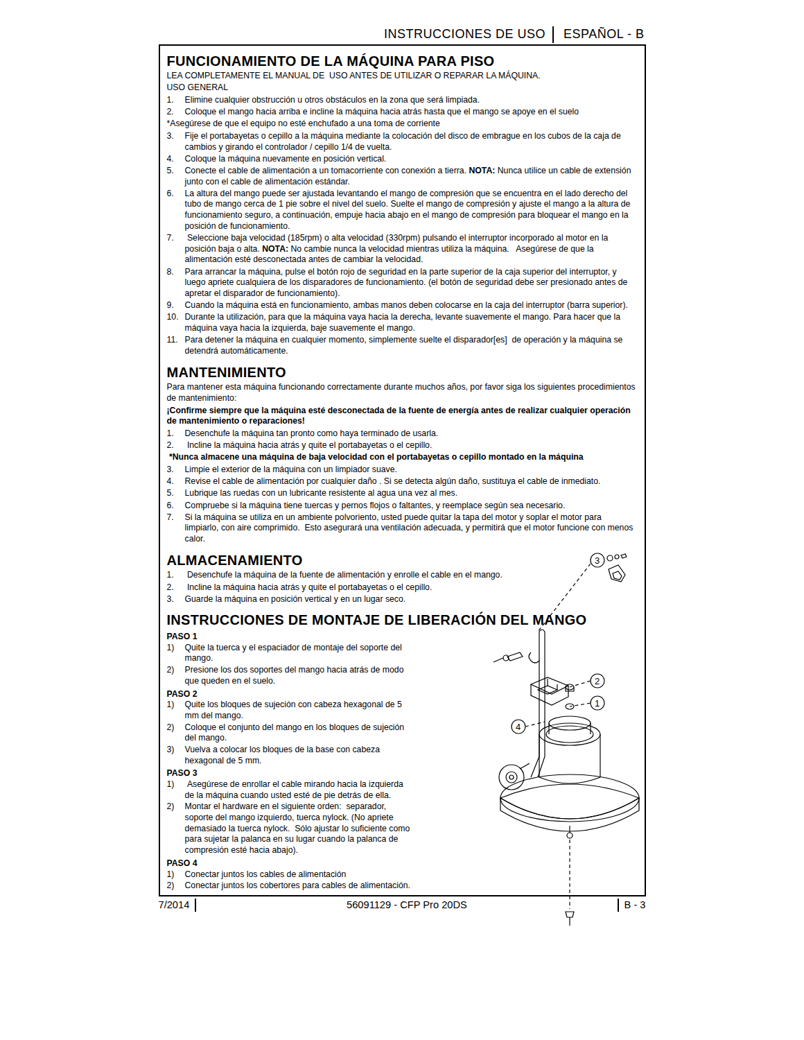INSTRUCCIONES DE USO
ESPAÑOL - B
FUNCIONAMIENTO DE LA MÁQUINA PARA PISO
LEA COMPLETAMENTE EL MANUAL DE USO ANTES DE UTILIZAR O REPARAR LA MÁQUINA.
USO GENERAL
Elimine cualquier obstrucción u otros obstáculos en la zona que será limpiada.
Coloque el mango hacia arriba e incline la máquina hacia atrás hasta que el mango se apoye en el suelo
*Asegúrese de que el equipo no esté enchufado a una toma de corriente
Fije el portabayetas o cepillo a la máquina mediante la colocación del disco de embrague en los cubos de la caja de cambios y girando el controlador / cepillo 1/4 de vuelta.
Coloque la máquina nuevamente en posición vertical.
Conecte el cable de alimentación a un tomacorriente con conexión a tierra. NOTA: Nunca utilice un cable de extensión junto con el cable de alimentación estándar.
La altura del mango puede ser ajustada levantando el mango de compresión que se encuentra en el lado derecho del tubo de mango cerca de 1 pie sobre el nivel del suelo. Suelte el mango de compresión y ajuste el mango a la altura de funcionamiento seguro, a continuación, empuje hacia abajo en el mango de compresión para bloquear el mango en la posición de funcionamiento.
Seleccione baja velocidad (185rpm) o alta velocidad (330rpm) pulsando el interruptor incorporado al motor en la posición baja o alta. NOTA: No cambie nunca la velocidad mientras utiliza la máquina. Asegúrese de que la alimentación esté desconectada antes de cambiar la velocidad.
Para arrancar la máquina, pulse el botón rojo de seguridad en la parte superior de la caja superior del interruptor, y luego apriete cualquiera de los disparadores de funcionamiento. (el botón de seguridad debe ser presionado antes de apretar el disparador de funcionamiento).
Cuando la máquina está en funcionamiento, ambas manos deben colocarse en la caja del interruptor (barra superior).
Durante la utilización, para que la máquina vaya hacia la derecha, levante suavemente el mango. Para hacer que la máquina vaya hacia la izquierda, baje suavemente el mango.
Para detener la máquina en cualquier momento, simplemente suelte el disparador[es] de operación y la máquina se detendrá automáticamente.
MANTENIMIENTO
Para mantener esta máquina funcionando correctamente durante muchos años, por favor siga los siguientes procedimientos de mantenimiento:
¡Confirme siempre que la máquina esté desconectada de la fuente de energía antes de realizar cualquier operación de mantenimiento o reparaciones!
Desenchufe la máquina tan pronto como haya terminado de usarla.
Incline la máquina hacia atrás y quite el portabayetas o el cepillo.
*Nunca almacene una máquina de baja velocidad con el portabayetas o cepillo montado en la máquina
Limpie el exterior de la máquina con un limpiador suave.
Revise el cable de alimentación por cualquier daño . Si se detecta algún daño, sustituya el cable de inmediato.
Lubrique las ruedas con un lubricante resistente al agua una vez al mes.
Compruebe si la máquina tiene tuercas y pernos flojos o faltantes, y reemplace según sea necesario.
Si la máquina se utiliza en un ambiente polvoriento, usted puede quitar la tapa del motor y soplar el motor para limpiarlo, con aire comprimido. Esto asegurará una ventilación adecuada, y permitirá que el motor funcione con menos calor.
ALMACENAMIENTO
Desenchufe la máquina de la fuente de alimentación y enrolle el cable en el mango.
Incline la máquina hacia atrás y quite el portabayetas o el cepillo.
Guarde la máquina en posición vertical y en un lugar seco.
INSTRUCCIONES DE MONTAJE DE LIBERACIÓN DEL MANGO
PASO 1
Quite la tuerca y el espaciador de montaje del soporte del mango.
Presione los dos soportes del mango hacia atrás de modo que queden en el suelo.
PASO 2
Quite los bloques de sujeción con cabeza hexagonal de 5 mm del mango.
Coloque el conjunto del mango en los bloques de sujeción del mango.
Vuelva a colocar los bloques de la base con cabeza hexagonal de 5 mm.
PASO 3
Asegúrese de enrollar el cable mirando hacia la izquierda de la máquina cuando usted esté de pie detrás de ella.
Montar el hardware en el siguiente orden: separador, soporte del mango izquierdo, tuerca nylock. (No apriete demasiado la tuerca nylock. Sólo ajustar lo suficiente como para sujetar la palanca en su lugar cuando la palanca de compresión esté hacia abajo).
PASO 4
Conectar juntos los cables de alimentación
Conectar juntos los cobertores para cables de alimentación.
3 2 1 4
7/2014
56091129 - CFP Pro 20DS
B - 3